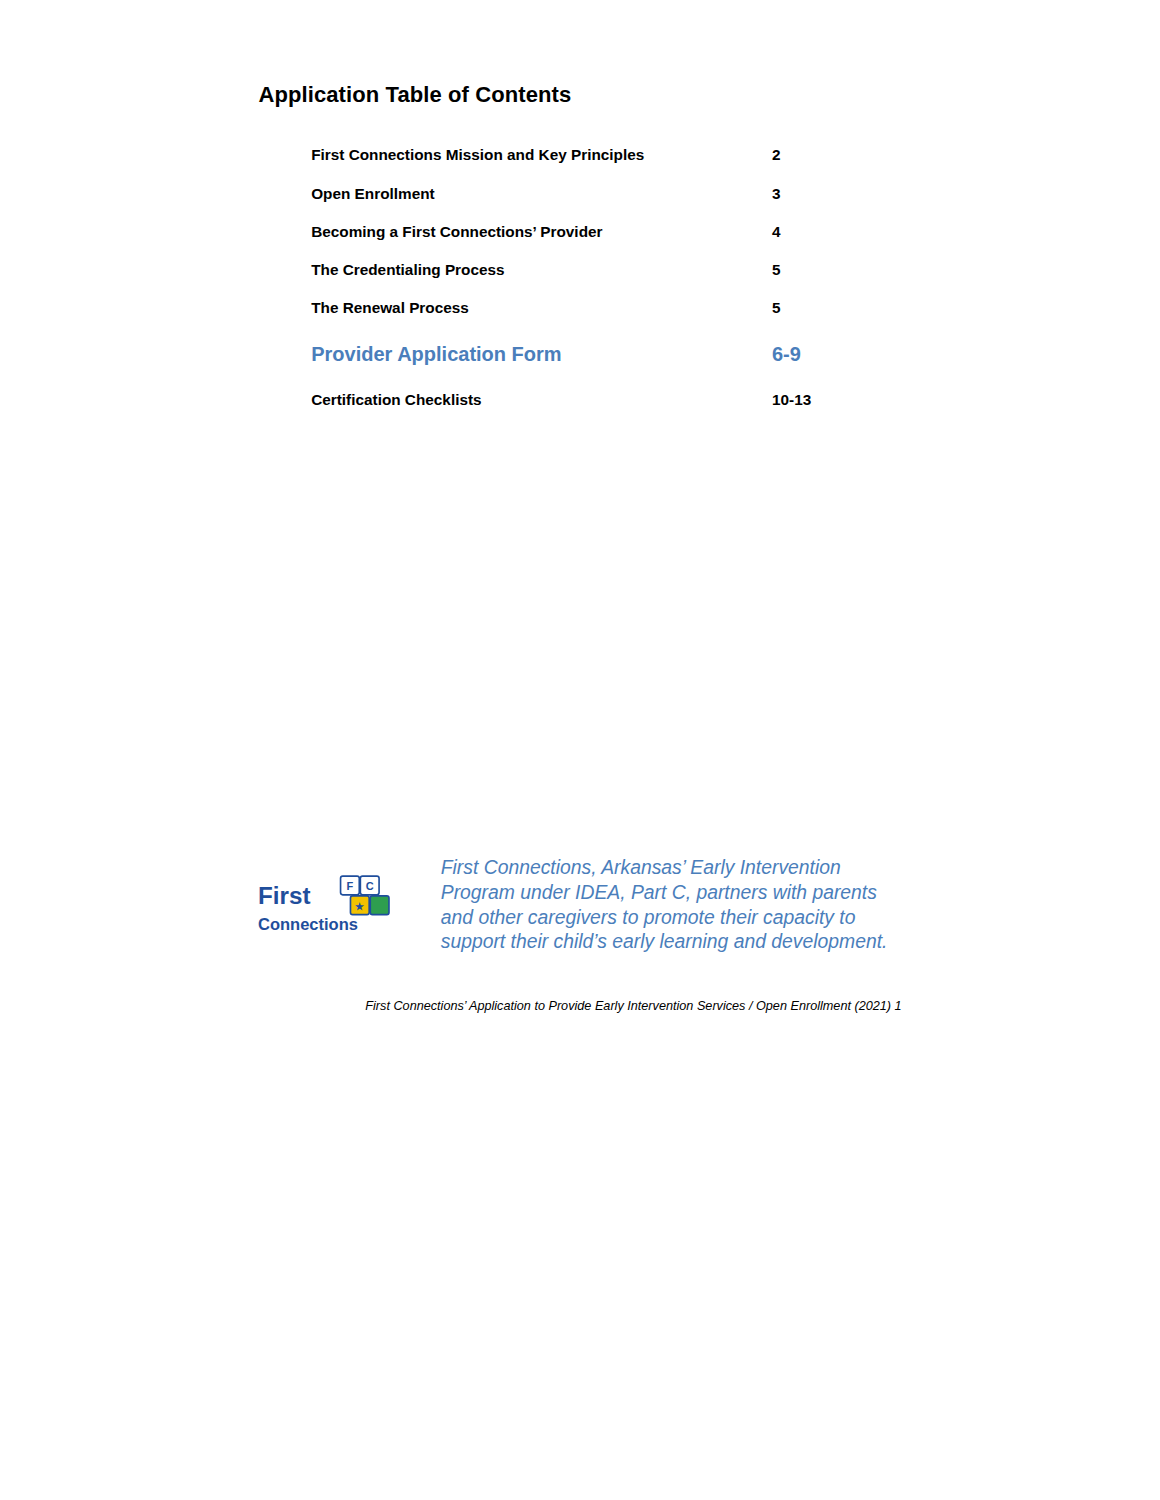Application Table of Contents
| First Connections Mission and Key Principles | 2 |
| Open Enrollment | 3 |
| Becoming a First Connections’ Provider | 4 |
| The Credentialing Process | 5 |
| The Renewal Process | 5 |
| Provider Application Form | 6-9 |
| Certification Checklists | 10-13 |
First F C ★ Connections
First Connections, Arkansas’ Early Intervention Program under IDEA, Part C, partners with parents and other caregivers to promote their capacity to support their child’s early learning and development.
First Connections’ Application to Provide Early Intervention Services / Open Enrollment (2021) 1